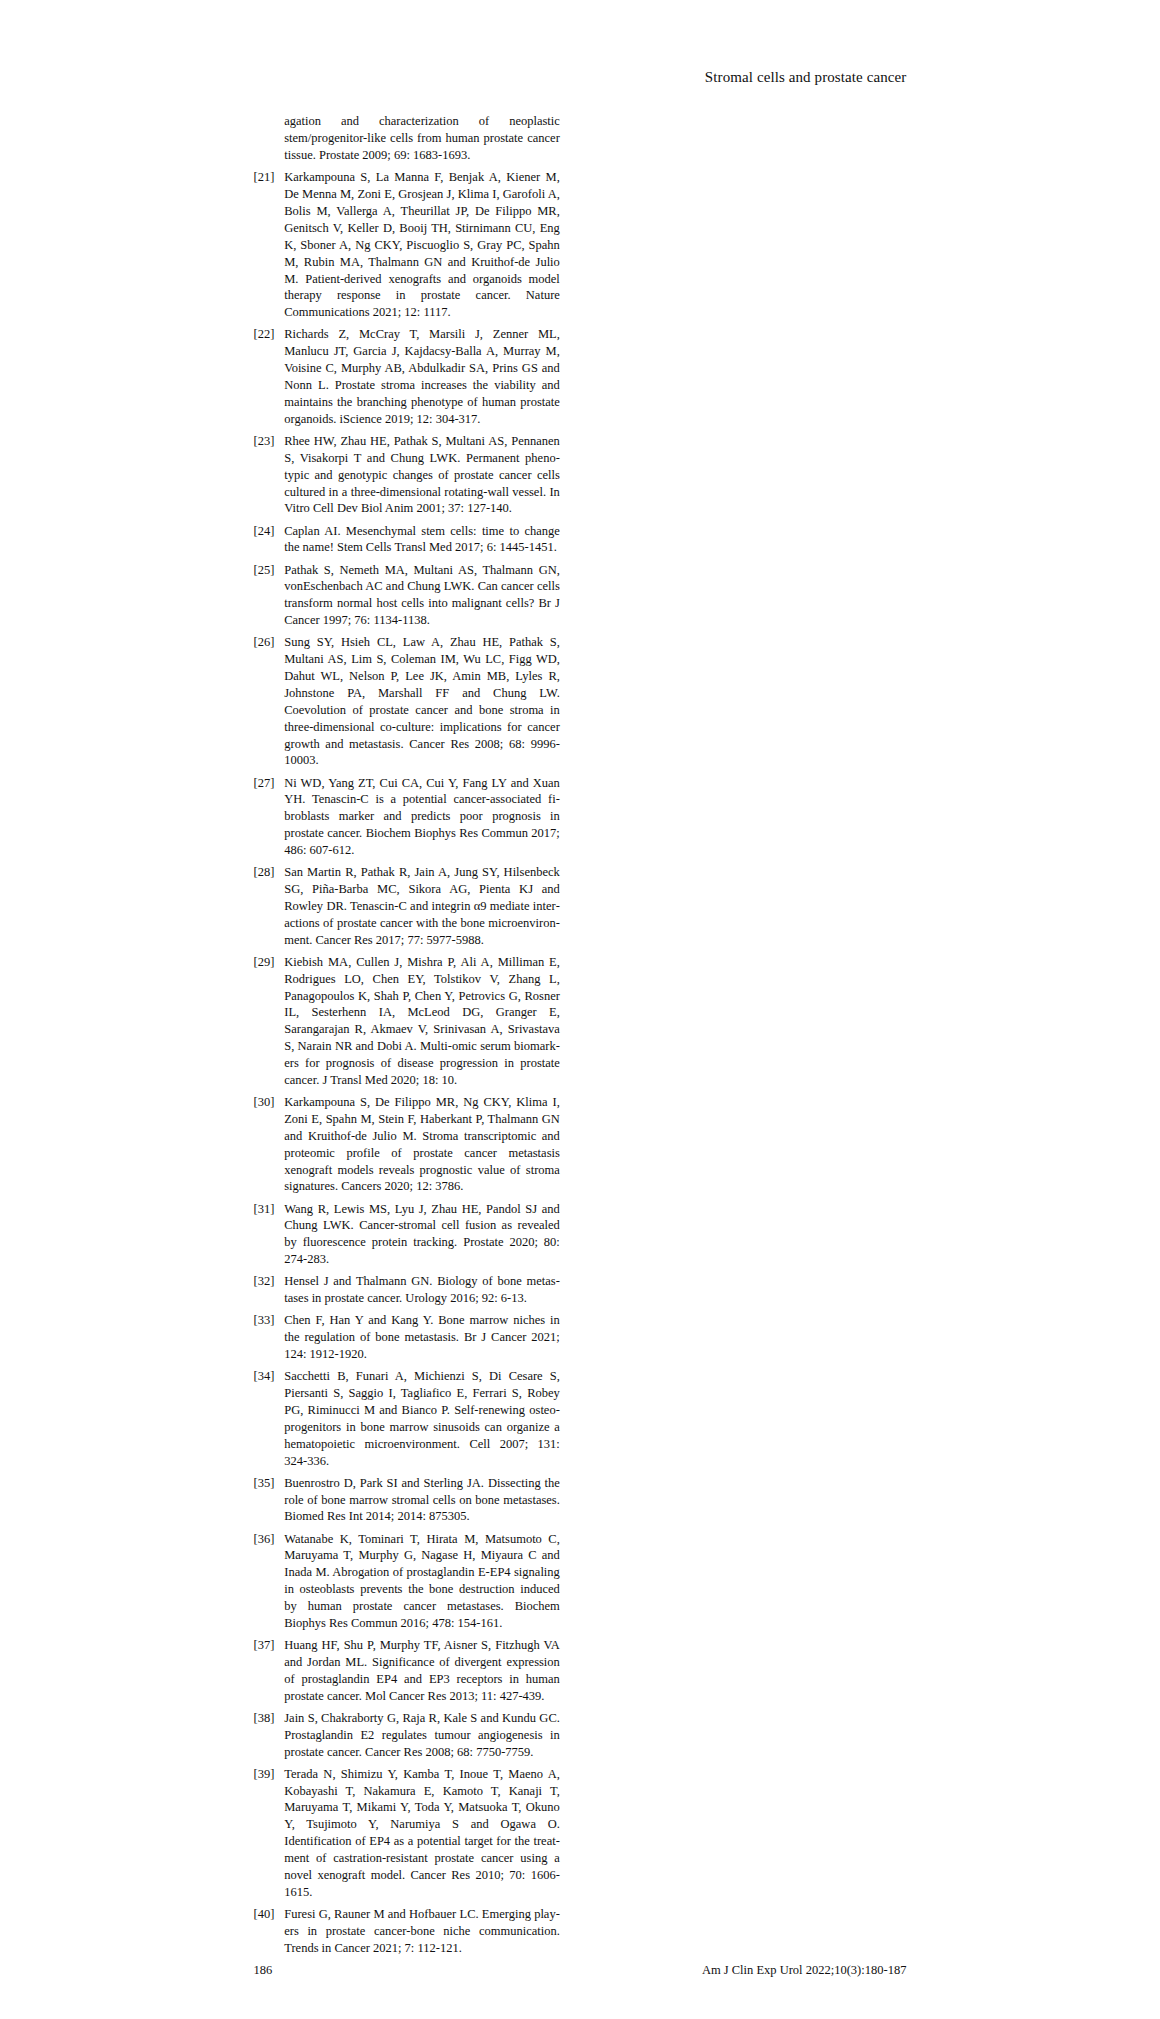Stromal cells and prostate cancer
agation and characterization of neoplastic stem/progenitor-like cells from human prostate cancer tissue. Prostate 2009; 69: 1683-1693.
[21] Karkampouna S, La Manna F, Benjak A, Kiener M, De Menna M, Zoni E, Grosjean J, Klima I, Garofoli A, Bolis M, Vallerga A, Theurillat JP, De Filippo MR, Genitsch V, Keller D, Booij TH, Stirnimann CU, Eng K, Sboner A, Ng CKY, Piscuoglio S, Gray PC, Spahn M, Rubin MA, Thalmann GN and Kruithof-de Julio M. Patient-derived xenografts and organoids model therapy response in prostate cancer. Nature Communications 2021; 12: 1117.
[22] Richards Z, McCray T, Marsili J, Zenner ML, Manlucu JT, Garcia J, Kajdacsy-Balla A, Murray M, Voisine C, Murphy AB, Abdulkadir SA, Prins GS and Nonn L. Prostate stroma increases the viability and maintains the branching phenotype of human prostate organoids. iScience 2019; 12: 304-317.
[23] Rhee HW, Zhau HE, Pathak S, Multani AS, Pennanen S, Visakorpi T and Chung LWK. Permanent phenotypic and genotypic changes of prostate cancer cells cultured in a three-dimensional rotating-wall vessel. In Vitro Cell Dev Biol Anim 2001; 37: 127-140.
[24] Caplan AI. Mesenchymal stem cells: time to change the name! Stem Cells Transl Med 2017; 6: 1445-1451.
[25] Pathak S, Nemeth MA, Multani AS, Thalmann GN, vonEschenbach AC and Chung LWK. Can cancer cells transform normal host cells into malignant cells? Br J Cancer 1997; 76: 1134-1138.
[26] Sung SY, Hsieh CL, Law A, Zhau HE, Pathak S, Multani AS, Lim S, Coleman IM, Wu LC, Figg WD, Dahut WL, Nelson P, Lee JK, Amin MB, Lyles R, Johnstone PA, Marshall FF and Chung LW. Coevolution of prostate cancer and bone stroma in three-dimensional co-culture: implications for cancer growth and metastasis. Cancer Res 2008; 68: 9996-10003.
[27] Ni WD, Yang ZT, Cui CA, Cui Y, Fang LY and Xuan YH. Tenascin-C is a potential cancer-associated fibroblasts marker and predicts poor prognosis in prostate cancer. Biochem Biophys Res Commun 2017; 486: 607-612.
[28] San Martin R, Pathak R, Jain A, Jung SY, Hilsenbeck SG, Piña-Barba MC, Sikora AG, Pienta KJ and Rowley DR. Tenascin-C and integrin α9 mediate interactions of prostate cancer with the bone microenvironment. Cancer Res 2017; 77: 5977-5988.
[29] Kiebish MA, Cullen J, Mishra P, Ali A, Milliman E, Rodrigues LO, Chen EY, Tolstikov V, Zhang L, Panagopoulos K, Shah P, Chen Y, Petrovics G, Rosner IL, Sesterhenn IA, McLeod DG, Granger E, Sarangarajan R, Akmaev V, Srinivasan A, Srivastava S, Narain NR and Dobi A. Multi-omic serum biomarkers for prognosis of disease progression in prostate cancer. J Transl Med 2020; 18: 10.
[30] Karkampouna S, De Filippo MR, Ng CKY, Klima I, Zoni E, Spahn M, Stein F, Haberkant P, Thalmann GN and Kruithof-de Julio M. Stroma transcriptomic and proteomic profile of prostate cancer metastasis xenograft models reveals prognostic value of stroma signatures. Cancers 2020; 12: 3786.
[31] Wang R, Lewis MS, Lyu J, Zhau HE, Pandol SJ and Chung LWK. Cancer-stromal cell fusion as revealed by fluorescence protein tracking. Prostate 2020; 80: 274-283.
[32] Hensel J and Thalmann GN. Biology of bone metastases in prostate cancer. Urology 2016; 92: 6-13.
[33] Chen F, Han Y and Kang Y. Bone marrow niches in the regulation of bone metastasis. Br J Cancer 2021; 124: 1912-1920.
[34] Sacchetti B, Funari A, Michienzi S, Di Cesare S, Piersanti S, Saggio I, Tagliafico E, Ferrari S, Robey PG, Riminucci M and Bianco P. Self-renewing osteoprogenitors in bone marrow sinusoids can organize a hematopoietic microenvironment. Cell 2007; 131: 324-336.
[35] Buenrostro D, Park SI and Sterling JA. Dissecting the role of bone marrow stromal cells on bone metastases. Biomed Res Int 2014; 2014: 875305.
[36] Watanabe K, Tominari T, Hirata M, Matsumoto C, Maruyama T, Murphy G, Nagase H, Miyaura C and Inada M. Abrogation of prostaglandin E-EP4 signaling in osteoblasts prevents the bone destruction induced by human prostate cancer metastases. Biochem Biophys Res Commun 2016; 478: 154-161.
[37] Huang HF, Shu P, Murphy TF, Aisner S, Fitzhugh VA and Jordan ML. Significance of divergent expression of prostaglandin EP4 and EP3 receptors in human prostate cancer. Mol Cancer Res 2013; 11: 427-439.
[38] Jain S, Chakraborty G, Raja R, Kale S and Kundu GC. Prostaglandin E2 regulates tumour angiogenesis in prostate cancer. Cancer Res 2008; 68: 7750-7759.
[39] Terada N, Shimizu Y, Kamba T, Inoue T, Maeno A, Kobayashi T, Nakamura E, Kamoto T, Kanaji T, Maruyama T, Mikami Y, Toda Y, Matsuoka T, Okuno Y, Tsujimoto Y, Narumiya S and Ogawa O. Identification of EP4 as a potential target for the treatment of castration-resistant prostate cancer using a novel xenograft model. Cancer Res 2010; 70: 1606-1615.
[40] Furesi G, Rauner M and Hofbauer LC. Emerging players in prostate cancer-bone niche communication. Trends in Cancer 2021; 7: 112-121.
186 Am J Clin Exp Urol 2022;10(3):180-187